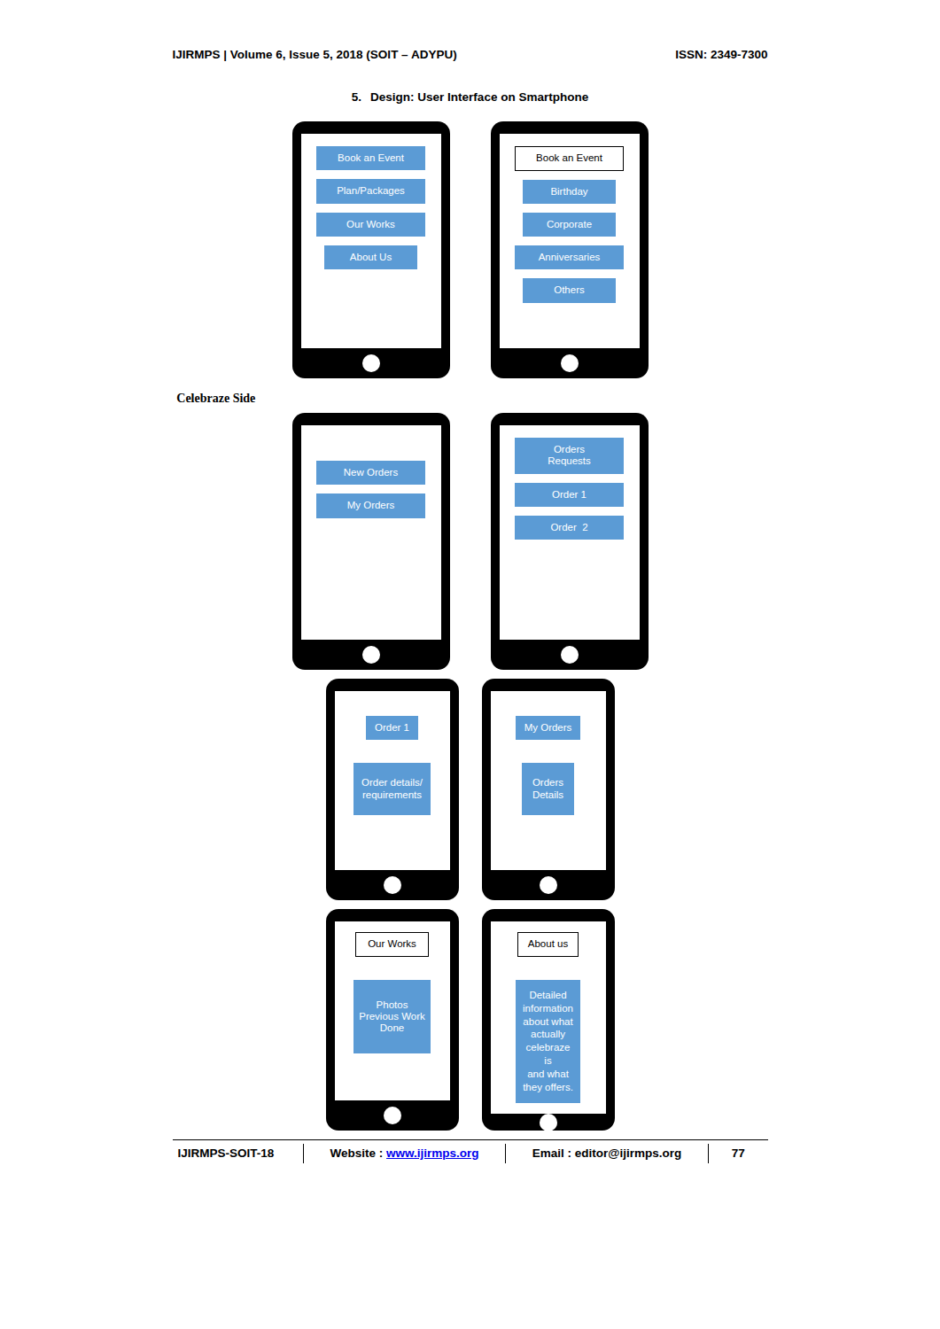IJIRMPS | Volume 6, Issue 5, 2018 (SOIT – ADYPU)
ISSN: 2349-7300
5. Design: User Interface on Smartphone
Book an Event
Plan/Packages
Our Works
About Us
Book an Event
Birthday
Corporate
Anniversaries
Others
Celebraze Side
New Orders
My Orders
Orders
Requests
Order 1
Order 2
Order 1
Order details/
requirements
My Orders
Orders
Details
Our Works
Photos
Previous Work
Done
About us
Detailed
information
about what
actually
celebraze is
and what
they offers.
| IJIRMPS-SOIT-18 | Website : www.ijirmps.org | Email : editor@ijirmps.org | 77 |